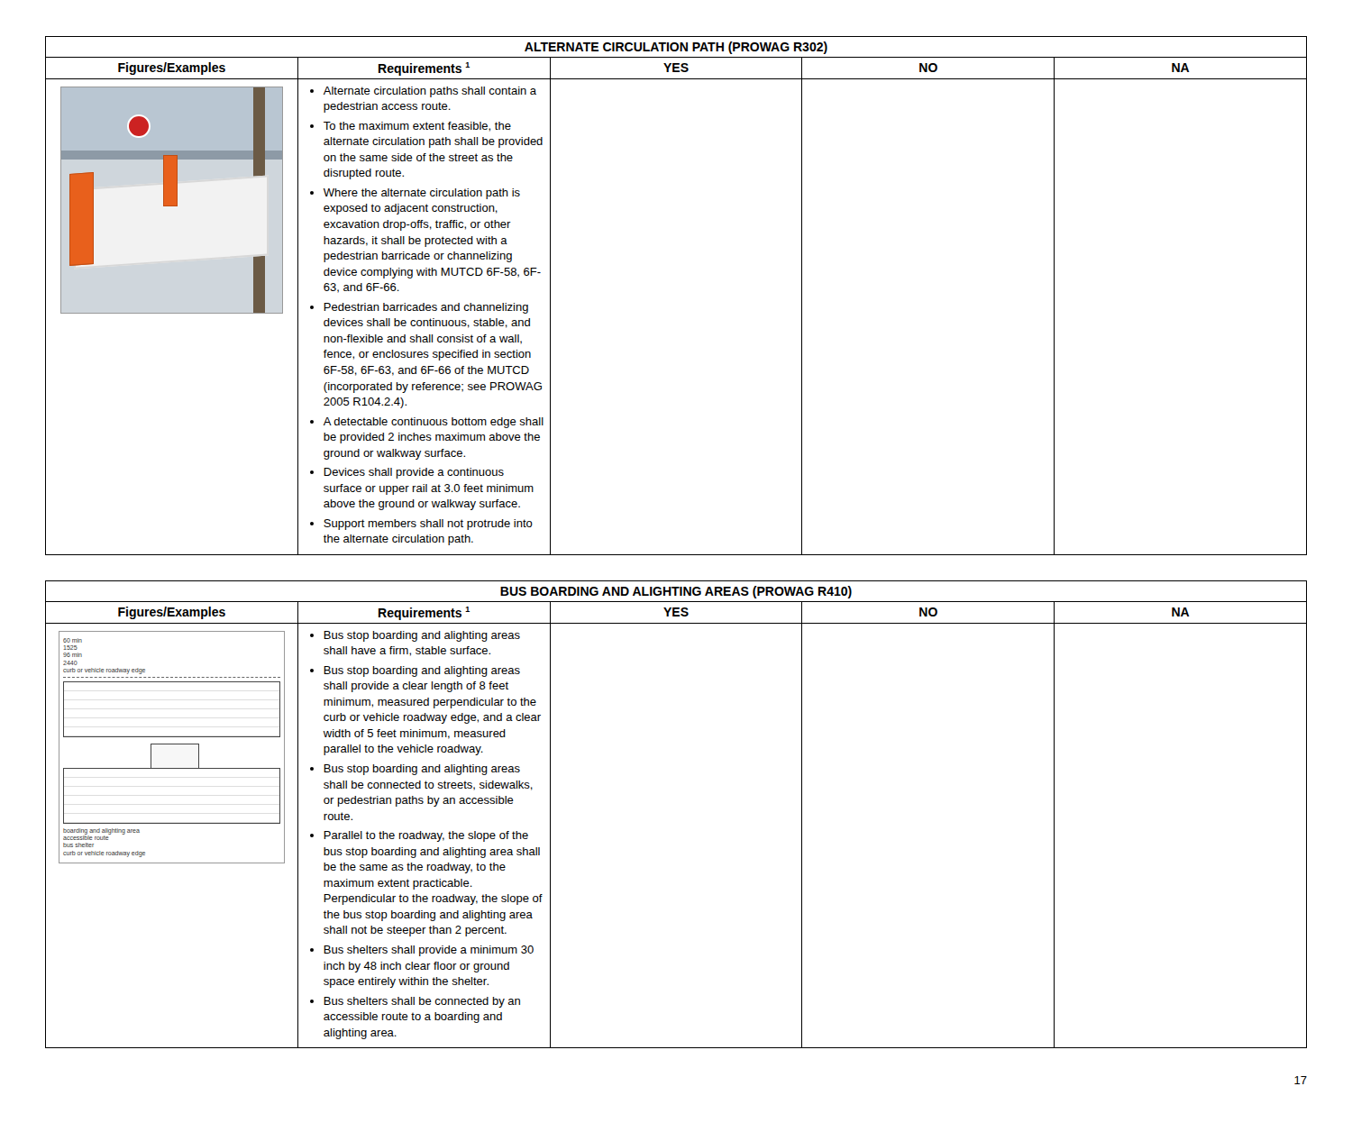| ALTERNATE CIRCULATION PATH (PROWAG R302) |
| Figures/Examples | Requirements 1 | YES | NO | NA |
| | Alternate circulation paths shall contain a pedestrian access route. To the maximum extent feasible, the alternate circulation path shall be provided on the same side of the street as the disrupted route. Where the alternate circulation path is exposed to adjacent construction, excavation drop-offs, traffic, or other hazards, it shall be protected with a pedestrian barricade or channelizing device complying with MUTCD 6F-58, 6F-63, and 6F-66. Pedestrian barricades and channelizing devices shall be continuous, stable, and non-flexible and shall consist of a wall, fence, or enclosures specified in section 6F-58, 6F-63, and 6F-66 of the MUTCD (incorporated by reference; see PROWAG 2005 R104.2.4). A detectable continuous bottom edge shall be provided 2 inches maximum above the ground or walkway surface. Devices shall provide a continuous surface or upper rail at 3.0 feet minimum above the ground or walkway surface. Support members shall not protrude into the alternate circulation path. | | | |
| BUS BOARDING AND ALIGHTING AREAS (PROWAG R410) |
| Figures/Examples | Requirements 1 | YES | NO | NA |
| 60 min 1525 96 min 2440 curb or vehicle roadway edge boarding and alighting area accessible route bus shelter curb or vehicle roadway edge | Bus stop boarding and alighting areas shall have a firm, stable surface. Bus stop boarding and alighting areas shall provide a clear length of 8 feet minimum, measured perpendicular to the curb or vehicle roadway edge, and a clear width of 5 feet minimum, measured parallel to the vehicle roadway. Bus stop boarding and alighting areas shall be connected to streets, sidewalks, or pedestrian paths by an accessible route. Parallel to the roadway, the slope of the bus stop boarding and alighting area shall be the same as the roadway, to the maximum extent practicable. Perpendicular to the roadway, the slope of the bus stop boarding and alighting area shall not be steeper than 2 percent. Bus shelters shall provide a minimum 30 inch by 48 inch clear floor or ground space entirely within the shelter. Bus shelters shall be connected by an accessible route to a boarding and alighting area. | | | |
17